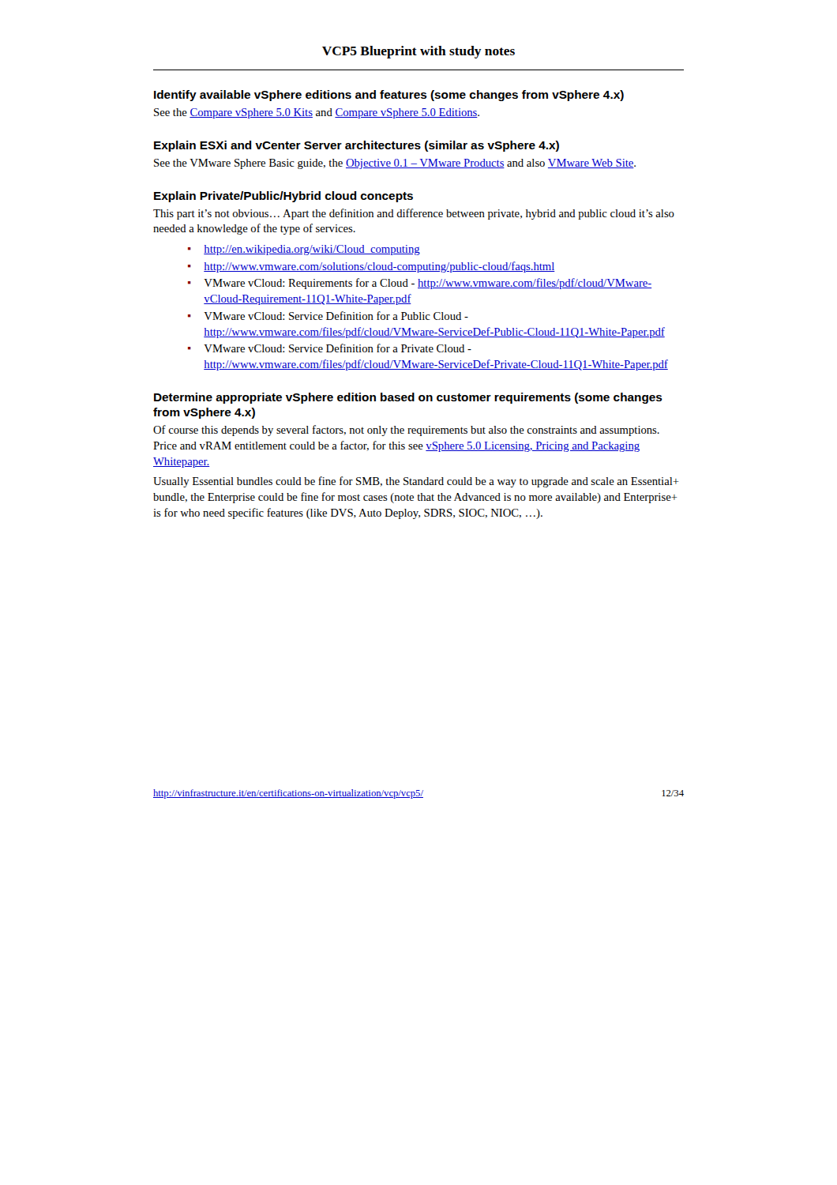VCP5 Blueprint with study notes
Identify available vSphere editions and features (some changes from vSphere 4.x)
See the Compare vSphere 5.0 Kits and Compare vSphere 5.0 Editions.
Explain ESXi and vCenter Server architectures (similar as vSphere 4.x)
See the VMware Sphere Basic guide, the Objective 0.1 – VMware Products and also VMware Web Site.
Explain Private/Public/Hybrid cloud concepts
This part it’s not obvious… Apart the definition and difference between private, hybrid and public cloud it’s also needed a knowledge of the type of services.
http://en.wikipedia.org/wiki/Cloud_computing
http://www.vmware.com/solutions/cloud-computing/public-cloud/faqs.html
VMware vCloud: Requirements for a Cloud - http://www.vmware.com/files/pdf/cloud/VMware-vCloud-Requirement-11Q1-White-Paper.pdf
VMware vCloud: Service Definition for a Public Cloud - http://www.vmware.com/files/pdf/cloud/VMware-ServiceDef-Public-Cloud-11Q1-White-Paper.pdf
VMware vCloud: Service Definition for a Private Cloud - http://www.vmware.com/files/pdf/cloud/VMware-ServiceDef-Private-Cloud-11Q1-White-Paper.pdf
Determine appropriate vSphere edition based on customer requirements (some changes from vSphere 4.x)
Of course this depends by several factors, not only the requirements but also the constraints and assumptions. Price and vRAM entitlement could be a factor, for this see vSphere 5.0 Licensing, Pricing and Packaging Whitepaper.
Usually Essential bundles could be fine for SMB, the Standard could be a way to upgrade and scale an Essential+ bundle, the Enterprise could be fine for most cases (note that the Advanced is no more available) and Enterprise+ is for who need specific features (like DVS, Auto Deploy, SDRS, SIOC, NIOC, …).
http://vinfrastructure.it/en/certifications-on-virtualization/vcp/vcp5/ 12/34